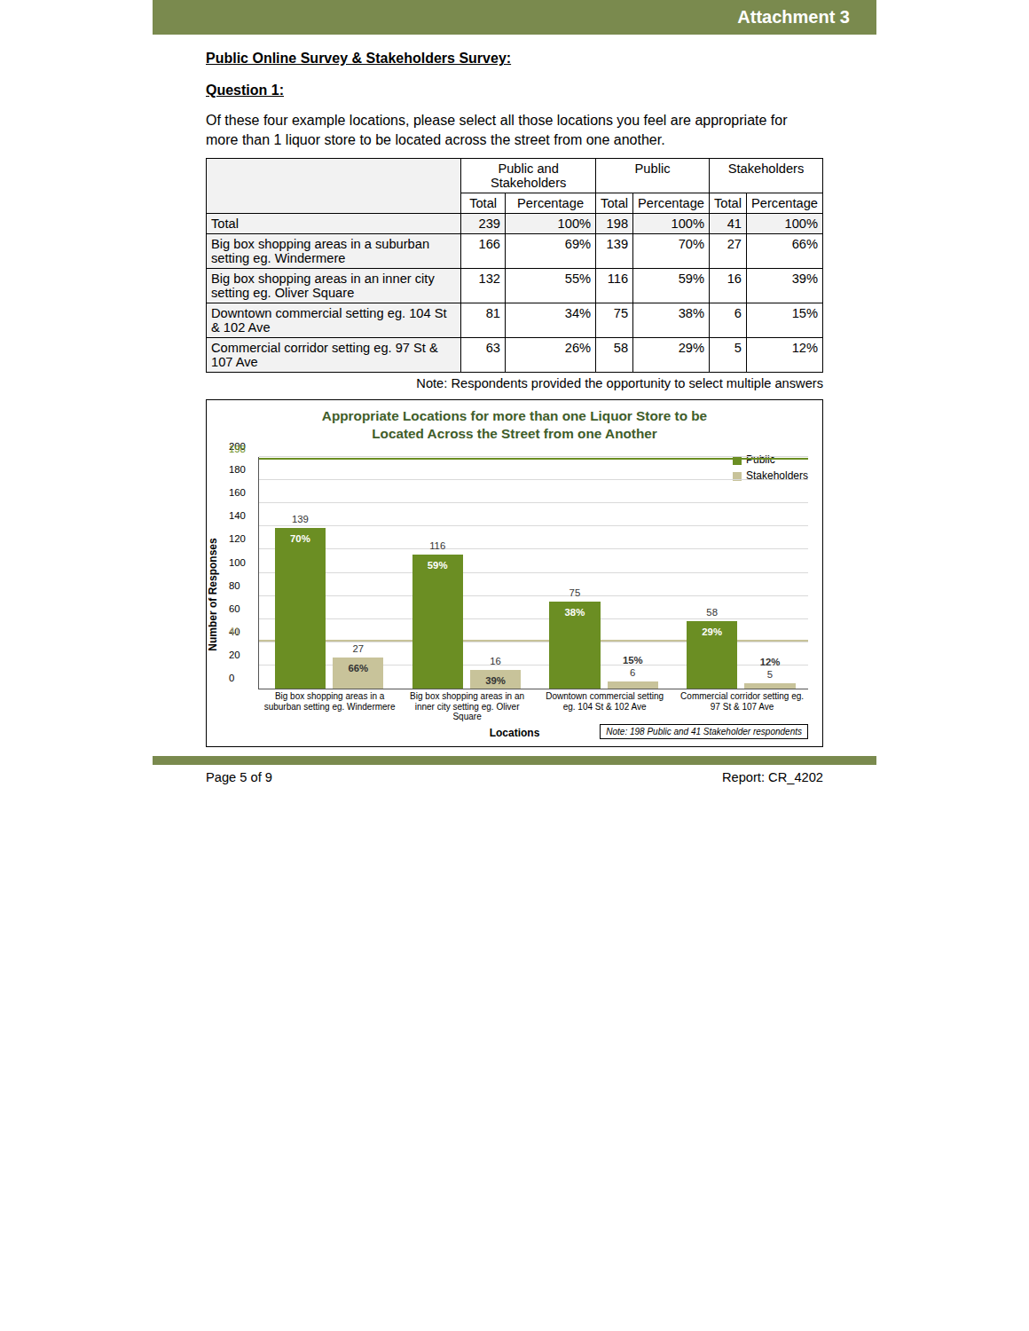Attachment 3
Public Online Survey & Stakeholders Survey:
Question 1:
Of these four example locations, please select all those locations you feel are appropriate for more than 1 liquor store to be located across the street from one another.
| | Public and Stakeholders | Public | Stakeholders |
| --- | --- | --- | --- |
| Total | Percentage | Total | Percentage | Total | Percentage |
| Total | 239 | 100% | 198 | 100% | 41 | 100% |
| Big box shopping areas in a suburban setting eg. Windermere | 166 | 69% | 139 | 70% | 27 | 66% |
| Big box shopping areas in an inner city setting eg. Oliver Square | 132 | 55% | 116 | 59% | 16 | 39% |
| Downtown commercial setting eg. 104 St & 102 Ave | 81 | 34% | 75 | 38% | 6 | 15% |
| Commercial corridor setting eg. 97 St & 107 Ave | 63 | 26% | 58 | 29% | 5 | 12% |
Note: Respondents provided the opportunity to select multiple answers
Appropriate Locations for more than one Liquor Store to be
Located Across the Street from one Another
Number of Responses
Public
Stakeholders
200
180
160
140
120
100
80
60
40
20
0
198
41
139
70%
27
66%
116
59%
16
39%
75
38%
6
15%
58
29%
5
12%
Big box shopping areas in a suburban setting eg. Windermere
Big box shopping areas in an inner city setting eg. Oliver Square
Downtown commercial setting eg. 104 St & 102 Ave
Commercial corridor setting eg. 97 St & 107 Ave
Locations
Note: 198 Public and 41 Stakeholder respondents
Page 5 of 9 Report: CR_4202